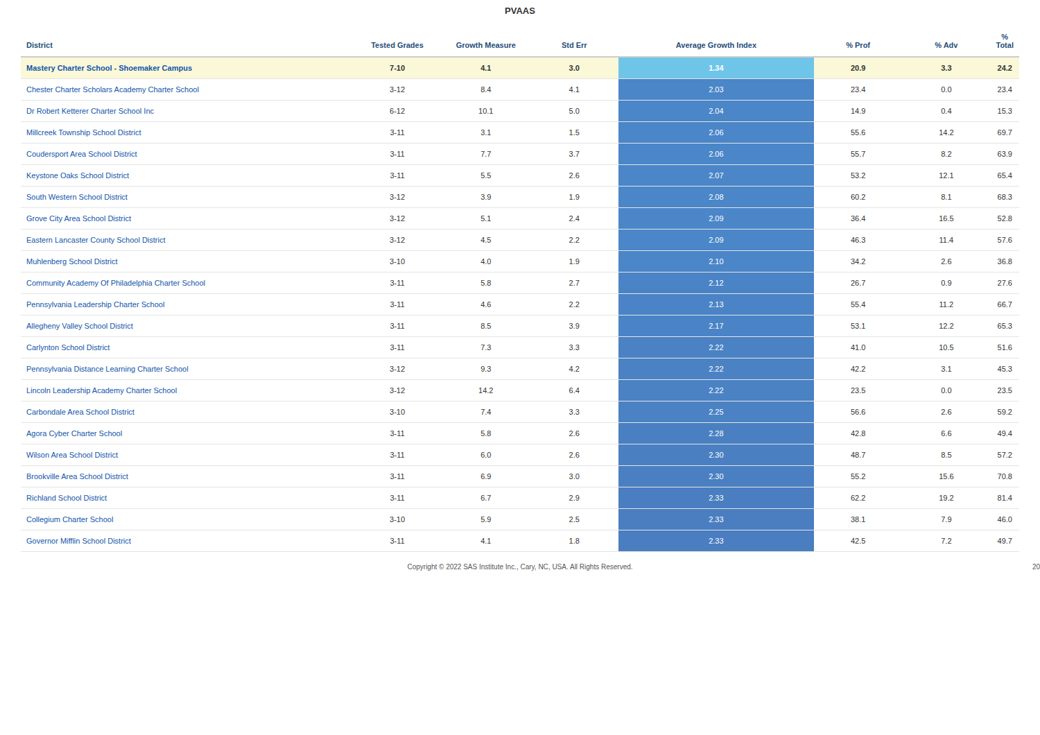PVAAS
| District | Tested Grades | Growth Measure | Std Err | Average Growth Index | % Prof | % Adv | % Total |
| --- | --- | --- | --- | --- | --- | --- | --- |
| Mastery Charter School - Shoemaker Campus | 7-10 | 4.1 | 3.0 | 1.34 | 20.9 | 3.3 | 24.2 |
| Chester Charter Scholars Academy Charter School | 3-12 | 8.4 | 4.1 | 2.03 | 23.4 | 0.0 | 23.4 |
| Dr Robert Ketterer Charter School Inc | 6-12 | 10.1 | 5.0 | 2.04 | 14.9 | 0.4 | 15.3 |
| Millcreek Township School District | 3-11 | 3.1 | 1.5 | 2.06 | 55.6 | 14.2 | 69.7 |
| Coudersport Area School District | 3-11 | 7.7 | 3.7 | 2.06 | 55.7 | 8.2 | 63.9 |
| Keystone Oaks School District | 3-11 | 5.5 | 2.6 | 2.07 | 53.2 | 12.1 | 65.4 |
| South Western School District | 3-12 | 3.9 | 1.9 | 2.08 | 60.2 | 8.1 | 68.3 |
| Grove City Area School District | 3-12 | 5.1 | 2.4 | 2.09 | 36.4 | 16.5 | 52.8 |
| Eastern Lancaster County School District | 3-12 | 4.5 | 2.2 | 2.09 | 46.3 | 11.4 | 57.6 |
| Muhlenberg School District | 3-10 | 4.0 | 1.9 | 2.10 | 34.2 | 2.6 | 36.8 |
| Community Academy Of Philadelphia Charter School | 3-11 | 5.8 | 2.7 | 2.12 | 26.7 | 0.9 | 27.6 |
| Pennsylvania Leadership Charter School | 3-11 | 4.6 | 2.2 | 2.13 | 55.4 | 11.2 | 66.7 |
| Allegheny Valley School District | 3-11 | 8.5 | 3.9 | 2.17 | 53.1 | 12.2 | 65.3 |
| Carlynton School District | 3-11 | 7.3 | 3.3 | 2.22 | 41.0 | 10.5 | 51.6 |
| Pennsylvania Distance Learning Charter School | 3-12 | 9.3 | 4.2 | 2.22 | 42.2 | 3.1 | 45.3 |
| Lincoln Leadership Academy Charter School | 3-12 | 14.2 | 6.4 | 2.22 | 23.5 | 0.0 | 23.5 |
| Carbondale Area School District | 3-10 | 7.4 | 3.3 | 2.25 | 56.6 | 2.6 | 59.2 |
| Agora Cyber Charter School | 3-11 | 5.8 | 2.6 | 2.28 | 42.8 | 6.6 | 49.4 |
| Wilson Area School District | 3-11 | 6.0 | 2.6 | 2.30 | 48.7 | 8.5 | 57.2 |
| Brookville Area School District | 3-11 | 6.9 | 3.0 | 2.30 | 55.2 | 15.6 | 70.8 |
| Richland School District | 3-11 | 6.7 | 2.9 | 2.33 | 62.2 | 19.2 | 81.4 |
| Collegium Charter School | 3-10 | 5.9 | 2.5 | 2.33 | 38.1 | 7.9 | 46.0 |
| Governor Mifflin School District | 3-11 | 4.1 | 1.8 | 2.33 | 42.5 | 7.2 | 49.7 |
Copyright © 2022 SAS Institute Inc., Cary, NC, USA. All Rights Reserved. 20